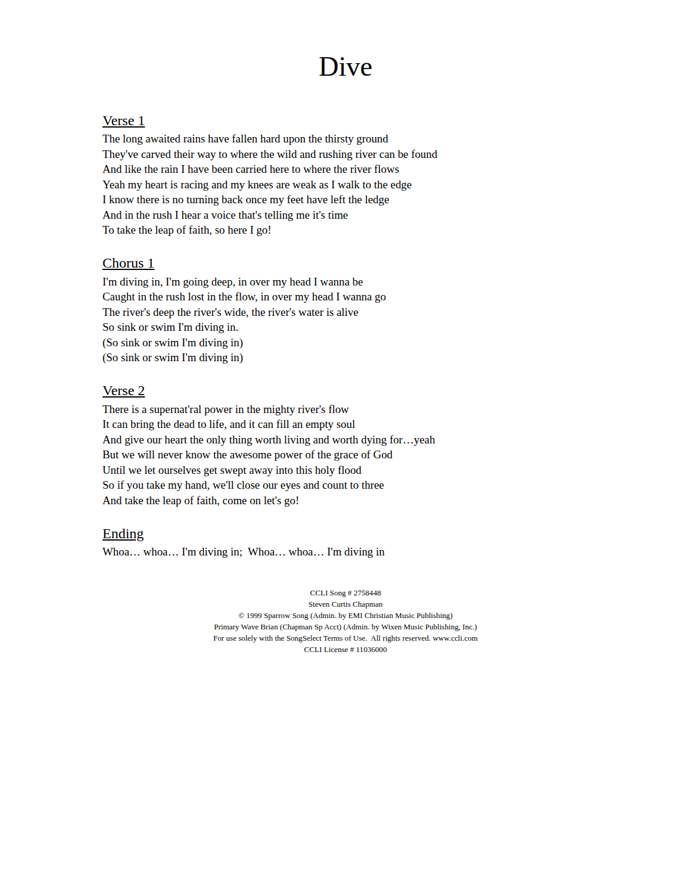Dive
Verse 1
The long awaited rains have fallen hard upon the thirsty ground
They've carved their way to where the wild and rushing river can be found
And like the rain I have been carried here to where the river flows
Yeah my heart is racing and my knees are weak as I walk to the edge
I know there is no turning back once my feet have left the ledge
And in the rush I hear a voice that's telling me it's time
To take the leap of faith, so here I go!
Chorus 1
I'm diving in, I'm going deep, in over my head I wanna be
Caught in the rush lost in the flow, in over my head I wanna go
The river's deep the river's wide, the river's water is alive
So sink or swim I'm diving in.
(So sink or swim I'm diving in)
(So sink or swim I'm diving in)
Verse 2
There is a supernat'ral power in the mighty river's flow
It can bring the dead to life, and it can fill an empty soul
And give our heart the only thing worth living and worth dying for…yeah
But we will never know the awesome power of the grace of God
Until we let ourselves get swept away into this holy flood
So if you take my hand, we'll close our eyes and count to three
And take the leap of faith, come on let's go!
Ending
Whoa… whoa… I'm diving in; Whoa… whoa… I'm diving in
CCLI Song # 2758448
Steven Curtis Chapman
© 1999 Sparrow Song (Admin. by EMI Christian Music Publishing)
Primary Wave Brian (Chapman Sp Acct) (Admin. by Wixen Music Publishing, Inc.)
For use solely with the SongSelect Terms of Use. All rights reserved. www.ccli.com
CCLI License # 11036000